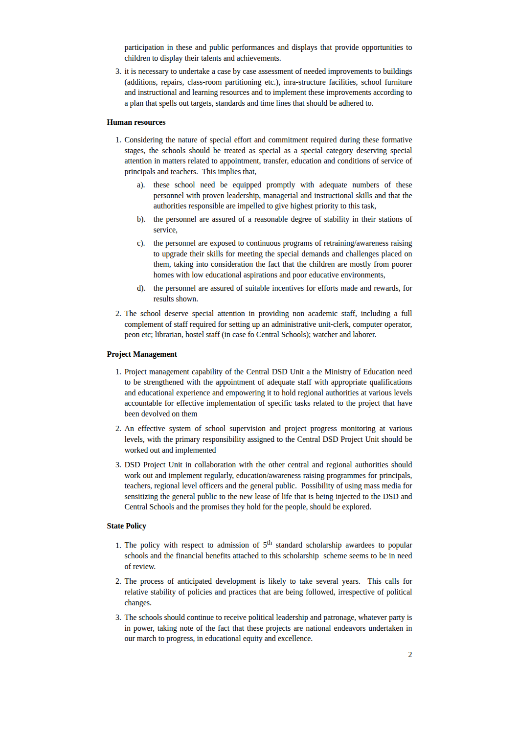participation in these and public performances and displays that provide opportunities to children to display their talents and achievements.
it is necessary to undertake a case by case assessment of needed improvements to buildings (additions, repairs, class-room partitioning etc.), inra-structure facilities, school furniture and instructional and learning resources and to implement these improvements according to a plan that spells out targets, standards and time lines that should be adhered to.
Human resources
Considering the nature of special effort and commitment required during these formative stages, the schools should be treated as special as a special category deserving special attention in matters related to appointment, transfer, education and conditions of service of principals and teachers. This implies that,
a). these school need be equipped promptly with adequate numbers of these personnel with proven leadership, managerial and instructional skills and that the authorities responsible are impelled to give highest priority to this task,
b). the personnel are assured of a reasonable degree of stability in their stations of service,
c). the personnel are exposed to continuous programs of retraining/awareness raising to upgrade their skills for meeting the special demands and challenges placed on them, taking into consideration the fact that the children are mostly from poorer homes with low educational aspirations and poor educative environments,
d). the personnel are assured of suitable incentives for efforts made and rewards, for results shown.
The school deserve special attention in providing non academic staff, including a full complement of staff required for setting up an administrative unit-clerk, computer operator, peon etc; librarian, hostel staff (in case fo Central Schools); watcher and laborer.
Project Management
Project management capability of the Central DSD Unit a the Ministry of Education need to be strengthened with the appointment of adequate staff with appropriate qualifications and educational experience and empowering it to hold regional authorities at various levels accountable for effective implementation of specific tasks related to the project that have been devolved on them
An effective system of school supervision and project progress monitoring at various levels, with the primary responsibility assigned to the Central DSD Project Unit should be worked out and implemented
DSD Project Unit in collaboration with the other central and regional authorities should work out and implement regularly, education/awareness raising programmes for principals, teachers, regional level officers and the general public. Possibility of using mass media for sensitizing the general public to the new lease of life that is being injected to the DSD and Central Schools and the promises they hold for the people, should be explored.
State Policy
The policy with respect to admission of 5th standard scholarship awardees to popular schools and the financial benefits attached to this scholarship scheme seems to be in need of review.
The process of anticipated development is likely to take several years. This calls for relative stability of policies and practices that are being followed, irrespective of political changes.
The schools should continue to receive political leadership and patronage, whatever party is in power, taking note of the fact that these projects are national endeavors undertaken in our march to progress, in educational equity and excellence.
2